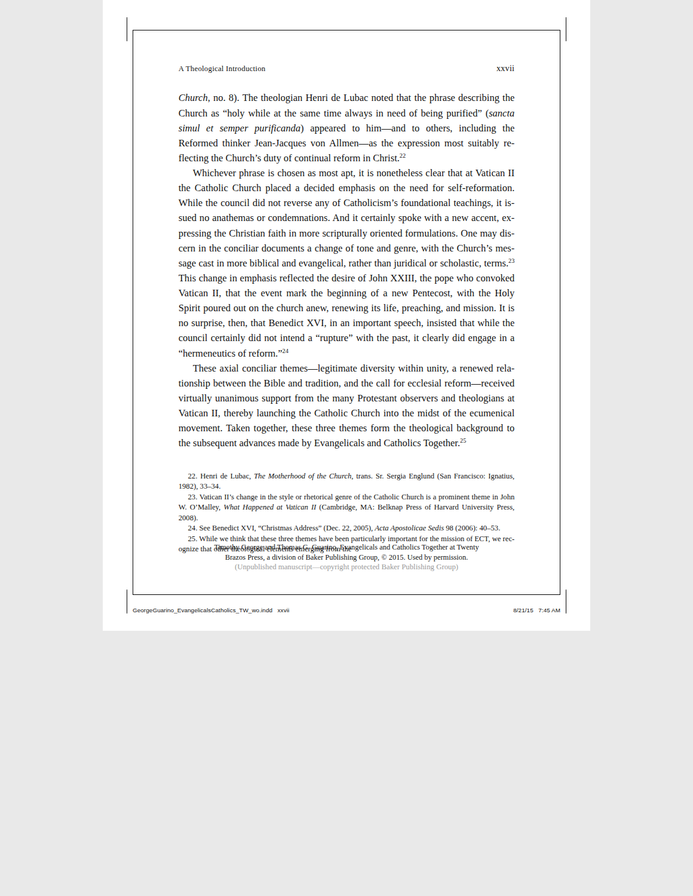A Theological Introduction xxvii
Church, no. 8). The theologian Henri de Lubac noted that the phrase describing the Church as “holy while at the same time always in need of being purified” (sancta simul et semper purificanda) appeared to him—and to others, including the Reformed thinker Jean-Jacques von Allmen—as the expression most suitably reflecting the Church’s duty of continual reform in Christ.22
Whichever phrase is chosen as most apt, it is nonetheless clear that at Vatican II the Catholic Church placed a decided emphasis on the need for self-reformation. While the council did not reverse any of Catholicism’s foundational teachings, it issued no anathemas or condemnations. And it certainly spoke with a new accent, expressing the Christian faith in more scripturally oriented formulations. One may discern in the conciliar documents a change of tone and genre, with the Church’s message cast in more biblical and evangelical, rather than juridical or scholastic, terms.23 This change in emphasis reflected the desire of John XXIII, the pope who convoked Vatican II, that the event mark the beginning of a new Pentecost, with the Holy Spirit poured out on the church anew, renewing its life, preaching, and mission. It is no surprise, then, that Benedict XVI, in an important speech, insisted that while the council certainly did not intend a “rupture” with the past, it clearly did engage in a “hermeneutics of reform.”24
These axial conciliar themes—legitimate diversity within unity, a renewed relationship between the Bible and tradition, and the call for ecclesial reform—received virtually unanimous support from the many Protestant observers and theologians at Vatican II, thereby launching the Catholic Church into the midst of the ecumenical movement. Taken together, these three themes form the theological background to the subsequent advances made by Evangelicals and Catholics Together.25
22. Henri de Lubac, The Motherhood of the Church, trans. Sr. Sergia Englund (San Francisco: Ignatius, 1982), 33–34.
23. Vatican II’s change in the style or rhetorical genre of the Catholic Church is a prominent theme in John W. O’Malley, What Happened at Vatican II (Cambridge, MA: Belknap Press of Harvard University Press, 2008).
24. See Benedict XVI, “Christmas Address” (Dec. 22, 2005), Acta Apostolicae Sedis 98 (2006): 40–53.
25. While we think that these three themes have been particularly important for the mission of ECT, we recognize that other theological elements emerging from the
Timothy George and Thomas G. Guarino, Evangelicals and Catholics Together at Twenty Brazos Press, a division of Baker Publishing Group, © 2015. Used by permission. (Unpublished manuscript—copyright protected Baker Publishing Group)
GeorgeGuarino_EvangelicalsCatholics_TW_wo.indd xxvii 8/21/15 7:45 AM